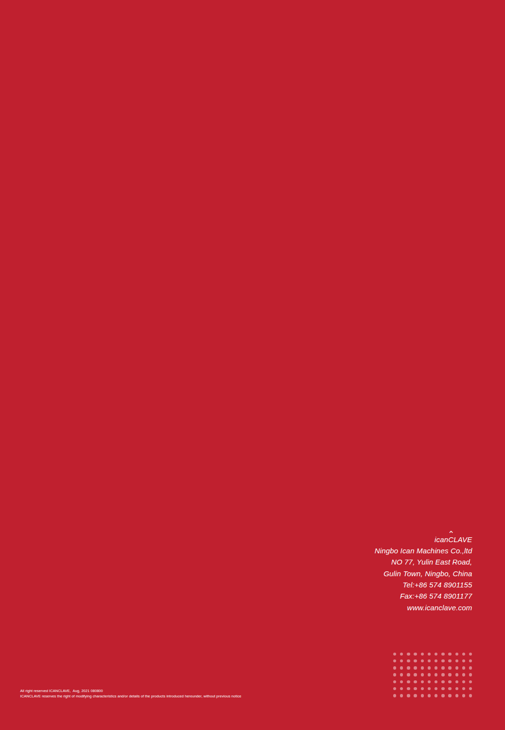icanCLAVE
Ningbo Ican Machines Co.,ltd
NO 77, Yulin East Road,
Gulin Town, Ningbo, China
Tel:+86 574 8901155
Fax:+86 574 8901177
www.icanclave.com
All right reserved ICANCLAVE, Aug, 2021 080800
ICANCLAVE reserves the right of modifying characteristics and/or details of the products introduced hereunder, without previous notice